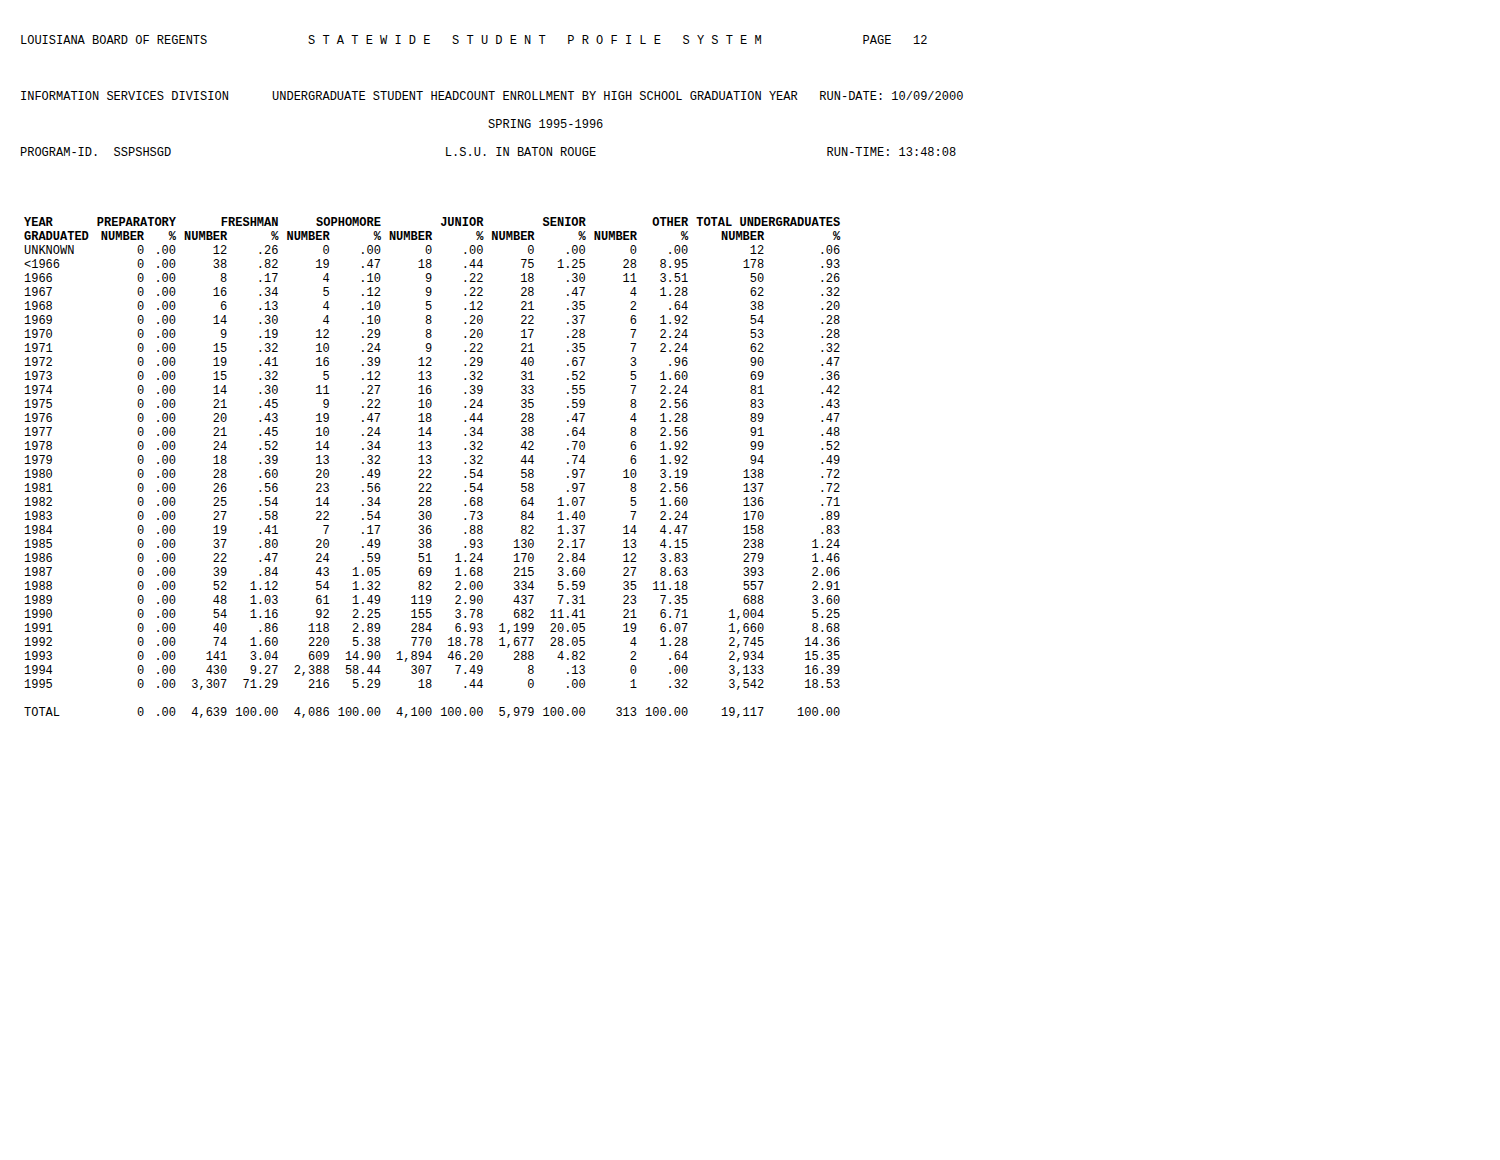LOUISIANA BOARD OF REGENTS S T A T E W I D E S T U D E N T P R O F I L E S Y S T E M PAGE 12
INFORMATION SERVICES DIVISION UNDERGRADUATE STUDENT HEADCOUNT ENROLLMENT BY HIGH SCHOOL GRADUATION YEAR RUN-DATE: 10/09/2000
SPRING 1995-1996
PROGRAM-ID. SSPSHSGD L.S.U. IN BATON ROUGE RUN-TIME: 13:48:08
| YEAR | PREPARATORY | FRESHMAN | SOPHOMORE | JUNIOR | SENIOR | OTHER | TOTAL UNDERGRADUATES |
| --- | --- | --- | --- | --- | --- | --- | --- |
| GRADUATED | NUMBER | % | NUMBER | % | NUMBER | % | NUMBER | % | NUMBER | % | NUMBER | % | NUMBER | % |
| UNKNOWN | 0 | .00 | 12 | .26 | 0 | .00 | 0 | .00 | 0 | .00 | 0 | .00 | 12 | .06 |
| <1966 | 0 | .00 | 38 | .82 | 19 | .47 | 18 | .44 | 75 | 1.25 | 28 | 8.95 | 178 | .93 |
| 1966 | 0 | .00 | 8 | .17 | 4 | .10 | 9 | .22 | 18 | .30 | 11 | 3.51 | 50 | .26 |
| 1967 | 0 | .00 | 16 | .34 | 5 | .12 | 9 | .22 | 28 | .47 | 4 | 1.28 | 62 | .32 |
| 1968 | 0 | .00 | 6 | .13 | 4 | .10 | 5 | .12 | 21 | .35 | 2 | .64 | 38 | .20 |
| 1969 | 0 | .00 | 14 | .30 | 4 | .10 | 8 | .20 | 22 | .37 | 6 | 1.92 | 54 | .28 |
| 1970 | 0 | .00 | 9 | .19 | 12 | .29 | 8 | .20 | 17 | .28 | 7 | 2.24 | 53 | .28 |
| 1971 | 0 | .00 | 15 | .32 | 10 | .24 | 9 | .22 | 21 | .35 | 7 | 2.24 | 62 | .32 |
| 1972 | 0 | .00 | 19 | .41 | 16 | .39 | 12 | .29 | 40 | .67 | 3 | .96 | 90 | .47 |
| 1973 | 0 | .00 | 15 | .32 | 5 | .12 | 13 | .32 | 31 | .52 | 5 | 1.60 | 69 | .36 |
| 1974 | 0 | .00 | 14 | .30 | 11 | .27 | 16 | .39 | 33 | .55 | 7 | 2.24 | 81 | .42 |
| 1975 | 0 | .00 | 21 | .45 | 9 | .22 | 10 | .24 | 35 | .59 | 8 | 2.56 | 83 | .43 |
| 1976 | 0 | .00 | 20 | .43 | 19 | .47 | 18 | .44 | 28 | .47 | 4 | 1.28 | 89 | .47 |
| 1977 | 0 | .00 | 21 | .45 | 10 | .24 | 14 | .34 | 38 | .64 | 8 | 2.56 | 91 | .48 |
| 1978 | 0 | .00 | 24 | .52 | 14 | .34 | 13 | .32 | 42 | .70 | 6 | 1.92 | 99 | .52 |
| 1979 | 0 | .00 | 18 | .39 | 13 | .32 | 13 | .32 | 44 | .74 | 6 | 1.92 | 94 | .49 |
| 1980 | 0 | .00 | 28 | .60 | 20 | .49 | 22 | .54 | 58 | .97 | 10 | 3.19 | 138 | .72 |
| 1981 | 0 | .00 | 26 | .56 | 23 | .56 | 22 | .54 | 58 | .97 | 8 | 2.56 | 137 | .72 |
| 1982 | 0 | .00 | 25 | .54 | 14 | .34 | 28 | .68 | 64 | 1.07 | 5 | 1.60 | 136 | .71 |
| 1983 | 0 | .00 | 27 | .58 | 22 | .54 | 30 | .73 | 84 | 1.40 | 7 | 2.24 | 170 | .89 |
| 1984 | 0 | .00 | 19 | .41 | 7 | .17 | 36 | .88 | 82 | 1.37 | 14 | 4.47 | 158 | .83 |
| 1985 | 0 | .00 | 37 | .80 | 20 | .49 | 38 | .93 | 130 | 2.17 | 13 | 4.15 | 238 | 1.24 |
| 1986 | 0 | .00 | 22 | .47 | 24 | .59 | 51 | 1.24 | 170 | 2.84 | 12 | 3.83 | 279 | 1.46 |
| 1987 | 0 | .00 | 39 | .84 | 43 | 1.05 | 69 | 1.68 | 215 | 3.60 | 27 | 8.63 | 393 | 2.06 |
| 1988 | 0 | .00 | 52 | 1.12 | 54 | 1.32 | 82 | 2.00 | 334 | 5.59 | 35 | 11.18 | 557 | 2.91 |
| 1989 | 0 | .00 | 48 | 1.03 | 61 | 1.49 | 119 | 2.90 | 437 | 7.31 | 23 | 7.35 | 688 | 3.60 |
| 1990 | 0 | .00 | 54 | 1.16 | 92 | 2.25 | 155 | 3.78 | 682 | 11.41 | 21 | 6.71 | 1,004 | 5.25 |
| 1991 | 0 | .00 | 40 | .86 | 118 | 2.89 | 284 | 6.93 | 1,199 | 20.05 | 19 | 6.07 | 1,660 | 8.68 |
| 1992 | 0 | .00 | 74 | 1.60 | 220 | 5.38 | 770 | 18.78 | 1,677 | 28.05 | 4 | 1.28 | 2,745 | 14.36 |
| 1993 | 0 | .00 | 141 | 3.04 | 609 | 14.90 | 1,894 | 46.20 | 288 | 4.82 | 2 | .64 | 2,934 | 15.35 |
| 1994 | 0 | .00 | 430 | 9.27 | 2,388 | 58.44 | 307 | 7.49 | 8 | .13 | 0 | .00 | 3,133 | 16.39 |
| 1995 | 0 | .00 | 3,307 | 71.29 | 216 | 5.29 | 18 | .44 | 0 | .00 | 1 | .32 | 3,542 | 18.53 |
| TOTAL | 0 | .00 | 4,639 | 100.00 | 4,086 | 100.00 | 4,100 | 100.00 | 5,979 | 100.00 | 313 | 100.00 | 19,117 | 100.00 |